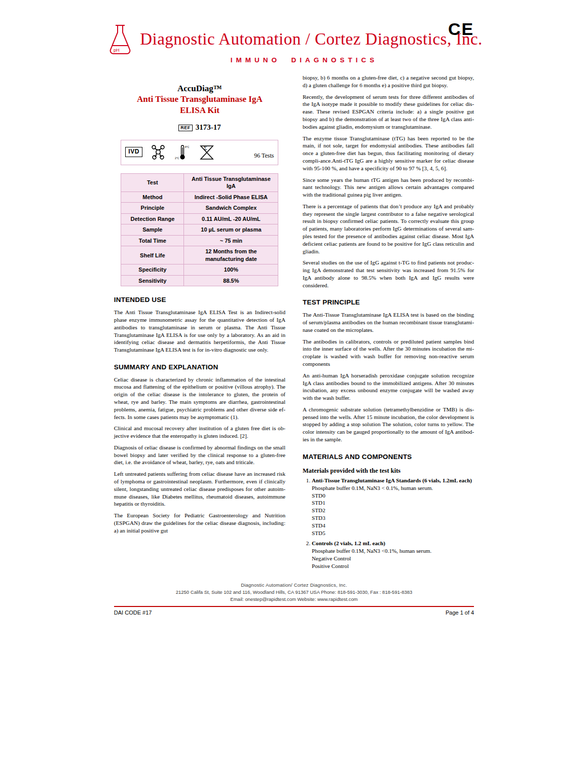CE
pH
Diagnostic Automation / Cortez Diagnostics, Inc.
IMMUNO DIAGNOSTICS
AccuDiag™
Anti Tissue Transglutaminase IgA
ELISA Kit
REF3173-17
IVD 8°C 2°C Σ 96 Tests
| Test | Anti Tissue Transglutaminase IgA |
| Method | Indirect -Solid Phase ELISA |
| Principle | Sandwich Complex |
| Detection Range | 0.11 AU/mL -20 AU/mL |
| Sample | 10 µL serum or plasma |
| Total Time | ~ 75 min |
| Shelf Life | 12 Months from the manufacturing date |
| Specificity | 100% |
| Sensitivity | 88.5% |
INTENDED USE
The Anti Tissue Transglutaminase IgA ELISA Test is an Indirect-solid phase enzyme immunometric assay for the quantitative detection of IgA antibodies to transglutaminase in serum or plasma. The Anti Tissue Transglutaminase IgA ELISA is for use only by a laboratory. As an aid in identifying celiac disease and dermatitis herpetiformis, the Anti Tissue Transglutaminase IgA ELISA test is for in-vitro diagnostic use only.
SUMMARY AND EXPLANATION
Celiac disease is characterized by chronic inflammation of the intestinal mucosa and flattening of the epithelium or positive (villous atrophy). The origin of the celiac disease is the intolerance to gluten, the protein of wheat, rye and barley. The main symptoms are diarrhea, gastrointestinal problems, anemia, fatigue, psychiatric problems and other diverse side effects. In some cases patients may be asymptomatic (1).
Clinical and mucosal recovery after institution of a gluten free diet is objective evidence that the enteropathy is gluten induced. [2].
Diagnosis of celiac disease is confirmed by abnormal findings on the small bowel biopsy and later verified by the clinical response to a gluten-free diet, i.e. the avoidance of wheat, barley, rye, oats and triticale.
Left untreated patients suffering from celiac disease have an increased risk of lymphoma or gastrointestinal neoplasm. Furthermore, even if clinically silent, longstanding untreated celiac disease predisposes for other autoimmune diseases, like Diabetes mellitus, rheumatoid diseases, autoimmune hepatitis or thyroiditis.
The European Society for Pediatric Gastroenterology and Nutrition (ESPGAN) draw the guidelines for the celiac disease diagnosis, including: a) an initial positive gut
biopsy, b) 6 months on a gluten-free diet, c) a negative second gut biopsy, d) a gluten challenge for 6 months e) a positive third gut biopsy.
Recently, the development of serum tests for three different antibodies of the IgA isotype made it possible to modify these guidelines for celiac disease. These revised ESPGAN criteria include: a) a single positive gut biopsy and b) the demonstration of at least two of the three IgA class antibodies against gliadin, endomysium or transglutaminase.
The enzyme tissue Transglutaminase (tTG) has been reported to be the main, if not sole, target for endomysial antibodies. These antibodies fall once a gluten-free diet has begun, thus facilitating monitoring of dietary compli-ance.Anti-tTG IgG are a highly sensitive marker for celiac disease with 95-100 %, and have a specificity of 90 to 97 % [3, 4, 5, 6].
Since some years the human tTG antigen has been produced by recombinant technology. This new antigen allows certain advantages compared with the traditional guinea pig liver antigen.
There is a percentage of patients that don’t produce any IgA and probably they represent the single largest contributor to a false negative serological result in biopsy confirmed celiac patients. To correctly evaluate this group of patients, many laboratories perform IgG determinations of several samples tested for the presence of antibodies against celiac disease. Most IgA deficient celiac patients are found to be positive for IgG class reticulin and gliadin.
Several studies on the use of IgG against t-TG to find patients not producing IgA demonstrated that test sensitivity was increased from 91.5% for IgA antibody alone to 98.5% when both IgA and IgG results were considered.
TEST PRINCIPLE
The Anti-Tissue Transglutaminase IgA ELISA test is based on the binding of serum/plasma antibodies on the human recombinant tissue transglutaminase coated on the microplates.
The antibodies in calibrators, controls or prediluted patient samples bind into the inner surface of the wells. After the 30 minutes incubation the microplate is washed with wash buffer for removing non-reactive serum components
An anti-human IgA horseradish peroxidase conjugate solution recognize IgA class antibodies bound to the immobilized antigens. After 30 minutes incubation, any excess unbound enzyme conjugate will be washed away with the wash buffer.
A chromogenic substrate solution (tetramethylbenzidine or TMB) is dispensed into the wells. After 15 minute incubation, the color development is stopped by adding a stop solution The solution, color turns to yellow. The color intensity can be gauged proportionally to the amount of IgA antibodies in the sample.
MATERIALS AND COMPONENTS
Materials provided with the test kits
Anti-Tissue Transglutaminase IgA Standards (6 vials, 1.2mL each) Phosphate buffer 0.1M, NaN3 < 0.1%, human serum.
STD0
STD1
STD2
STD3
STD4
STD5
Controls (2 vials, 1.2 mL each) Phosphate buffer 0.1M, NaN3 <0.1%, human serum.
Negative Control
Positive Control
Diagnostic Automation/ Cortez Diagnostics, Inc.
21250 Califa St, Suite 102 and 116, Woodland Hills, CA 91367 USA Phone: 818-591-3030, Fax : 818-591-8383
Email: onestep@rapidtest.com Website: www.rapidtest.com
DAI CODE #17 Page 1 of 4